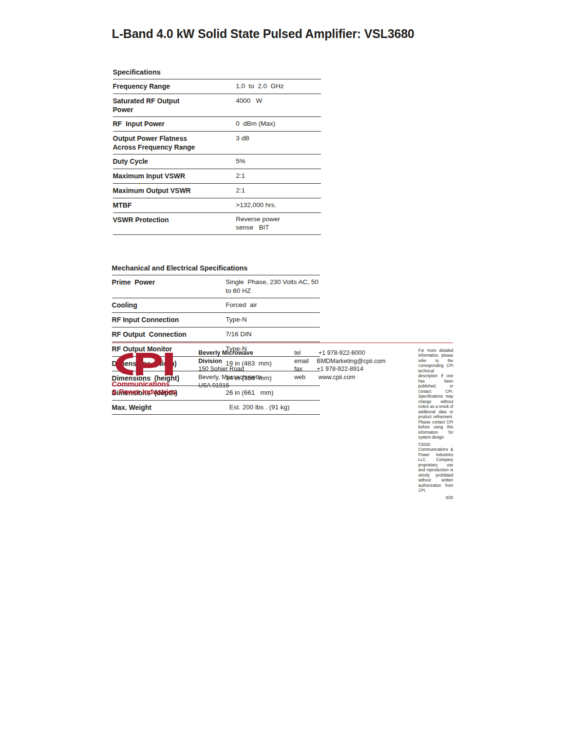L-Band 4.0 kW Solid State Pulsed Amplifier: VSL3680
Specifications
| Frequency Range | 1.0 to 2.0 GHz |
| Saturated RF Output Power | 4000 W |
| RF Input Power | 0 dBm (Max) |
| Output Power Flatness Across Frequency Range | 3 dB |
| Duty Cycle | 5% |
| Maximum Input VSWR | 2:1 |
| Maximum Output VSWR | 2:1 |
| MTBF | >132,000 hrs. |
| VSWR Protection | Reverse power sense BIT |
Mechanical and Electrical Specifications
| Prime Power | Single Phase, 230 Volts AC, 50 to 60 HZ |
| Cooling | Forced air |
| RF Input Connection | Type-N |
| RF Output Connection | 7/16 DIN |
| RF Output Monitor | Type-N |
| Dimensions (width) | 19 in (483 mm) |
| Dimensions (height) | 14 in (356 mm) |
| Dimensions (depth) | 26 in (661 mm) |
| Max. Weight | Est. 200 lbs . (91 kg) |
Communications
& Power Industries
Beverly Microwave
Division
150 Sohier Road
Beverly, Massachusetts
USA 01915
| tel | +1 978-922-6000 |
| email | BMDMarketing@cpii.com |
| fax | +1 978-922-8914 |
| web | www.cpii.com |
For more detailed information, please refer to the corresponding CPI technical description if one has been published, or contact CPI. Specifications may change without notice as a result of additional data or product refinement. Please contact CPI before using this information for system design.
©2020 Communications & Power Industries LLC. Company proprietary: use and reproduction is strictly prohibited without written authorization from CPI.
3/20